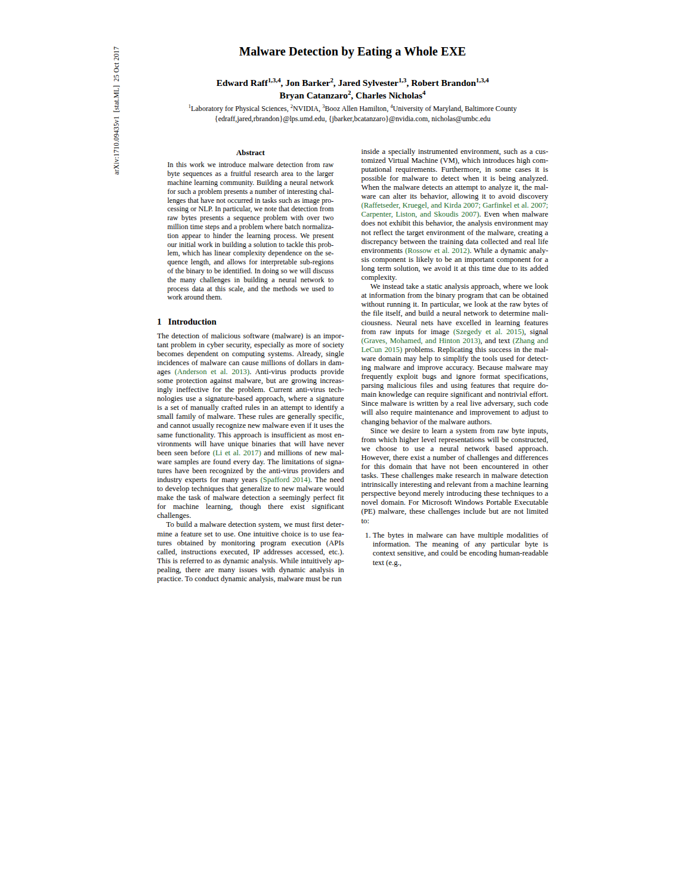arXiv:1710.09435v1 [stat.ML] 25 Oct 2017
Malware Detection by Eating a Whole EXE
Edward Raff1,3,4, Jon Barker2, Jared Sylvester1,3, Robert Brandon1,3,4
Bryan Catanzaro2, Charles Nicholas4
1Laboratory for Physical Sciences, 2NVIDIA, 3Booz Allen Hamilton, 4University of Maryland, Baltimore County
{edraff,jared,rbrandon}@lps.umd.edu, {jbarker,bcatanzaro}@nvidia.com, nicholas@umbc.edu
Abstract
In this work we introduce malware detection from raw byte sequences as a fruitful research area to the larger machine learning community. Building a neural network for such a problem presents a number of interesting challenges that have not occurred in tasks such as image processing or NLP. In particular, we note that detection from raw bytes presents a sequence problem with over two million time steps and a problem where batch normalization appear to hinder the learning process. We present our initial work in building a solution to tackle this problem, which has linear complexity dependence on the sequence length, and allows for interpretable sub-regions of the binary to be identified. In doing so we will discuss the many challenges in building a neural network to process data at this scale, and the methods we used to work around them.
1 Introduction
The detection of malicious software (malware) is an important problem in cyber security, especially as more of society becomes dependent on computing systems. Already, single incidences of malware can cause millions of dollars in damages (Anderson et al. 2013). Anti-virus products provide some protection against malware, but are growing increasingly ineffective for the problem. Current anti-virus technologies use a signature-based approach, where a signature is a set of manually crafted rules in an attempt to identify a small family of malware. These rules are generally specific, and cannot usually recognize new malware even if it uses the same functionality. This approach is insufficient as most environments will have unique binaries that will have never been seen before (Li et al. 2017) and millions of new malware samples are found every day. The limitations of signatures have been recognized by the anti-virus providers and industry experts for many years (Spafford 2014). The need to develop techniques that generalize to new malware would make the task of malware detection a seemingly perfect fit for machine learning, though there exist significant challenges.
To build a malware detection system, we must first determine a feature set to use. One intuitive choice is to use features obtained by monitoring program execution (APIs called, instructions executed, IP addresses accessed, etc.). This is referred to as dynamic analysis. While intuitively appealing, there are many issues with dynamic analysis in practice. To conduct dynamic analysis, malware must be run
inside a specially instrumented environment, such as a customized Virtual Machine (VM), which introduces high computational requirements. Furthermore, in some cases it is possible for malware to detect when it is being analyzed. When the malware detects an attempt to analyze it, the malware can alter its behavior, allowing it to avoid discovery (Raffetseder, Kruegel, and Kirda 2007; Garfinkel et al. 2007; Carpenter, Liston, and Skoudis 2007). Even when malware does not exhibit this behavior, the analysis environment may not reflect the target environment of the malware, creating a discrepancy between the training data collected and real life environments (Rossow et al. 2012). While a dynamic analysis component is likely to be an important component for a long term solution, we avoid it at this time due to its added complexity.
We instead take a static analysis approach, where we look at information from the binary program that can be obtained without running it. In particular, we look at the raw bytes of the file itself, and build a neural network to determine maliciousness. Neural nets have excelled in learning features from raw inputs for image (Szegedy et al. 2015), signal (Graves, Mohamed, and Hinton 2013), and text (Zhang and LeCun 2015) problems. Replicating this success in the malware domain may help to simplify the tools used for detecting malware and improve accuracy. Because malware may frequently exploit bugs and ignore format specifications, parsing malicious files and using features that require domain knowledge can require significant and nontrivial effort. Since malware is written by a real live adversary, such code will also require maintenance and improvement to adjust to changing behavior of the malware authors.
Since we desire to learn a system from raw byte inputs, from which higher level representations will be constructed, we choose to use a neural network based approach. However, there exist a number of challenges and differences for this domain that have not been encountered in other tasks. These challenges make research in malware detection intrinsically interesting and relevant from a machine learning perspective beyond merely introducing these techniques to a novel domain. For Microsoft Windows Portable Executable (PE) malware, these challenges include but are not limited to:
The bytes in malware can have multiple modalities of information. The meaning of any particular byte is context sensitive, and could be encoding human-readable text (e.g.,